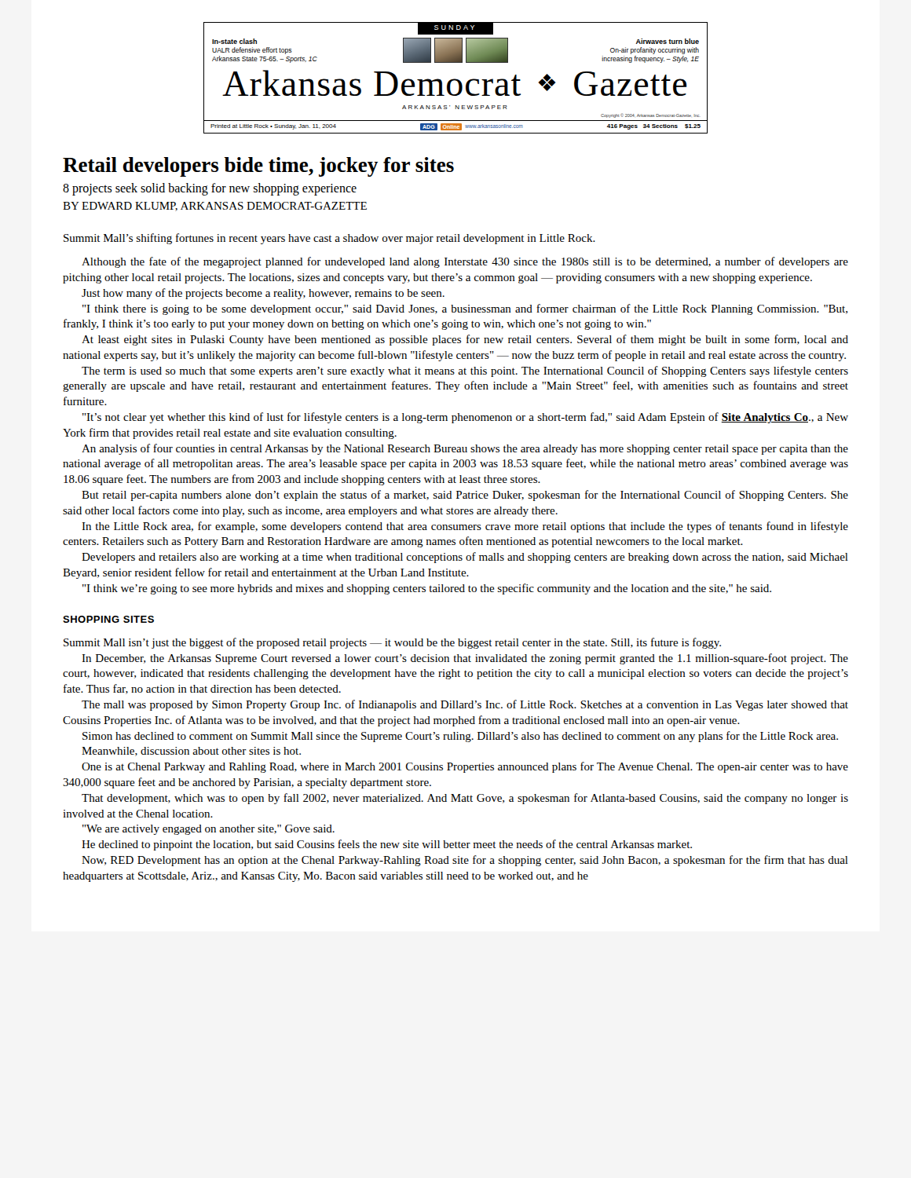SUNDAY
In-state clash
UALR defensive effort tops
Arkansas State 75-65. – Sports, 1C
Airwaves turn blue
On-air profanity occurring with
increasing frequency. – Style, 1E
Arkansas Democrat ❖ Gazette
ARKANSAS’ NEWSPAPER
Copyright © 2004, Arkansas Democrat-Gazette, Inc.
Printed at Little Rock • Sunday, Jan. 11, 2004
ADG Online www.arkansasonline.com
416 Pages 34 Sections $1.25
Retail developers bide time, jockey for sites
8 projects seek solid backing for new shopping experience
BY EDWARD KLUMP, ARKANSAS DEMOCRAT-GAZETTE
Summit Mall’s shifting fortunes in recent years have cast a shadow over major retail development in Little Rock.
Although the fate of the megaproject planned for undeveloped land along Interstate 430 since the 1980s still is to be determined, a number of developers are pitching other local retail projects. The locations, sizes and concepts vary, but there’s a common goal — providing consumers with a new shopping experience.
Just how many of the projects become a reality, however, remains to be seen.
"I think there is going to be some development occur," said David Jones, a businessman and former chairman of the Little Rock Planning Commission. "But, frankly, I think it’s too early to put your money down on betting on which one’s going to win, which one’s not going to win."
At least eight sites in Pulaski County have been mentioned as possible places for new retail centers. Several of them might be built in some form, local and national experts say, but it’s unlikely the majority can become full-blown "lifestyle centers" — now the buzz term of people in retail and real estate across the country.
The term is used so much that some experts aren’t sure exactly what it means at this point. The International Council of Shopping Centers says lifestyle centers generally are upscale and have retail, restaurant and entertainment features. They often include a "Main Street" feel, with amenities such as fountains and street furniture.
"It’s not clear yet whether this kind of lust for lifestyle centers is a long-term phenomenon or a short-term fad," said Adam Epstein of Site Analytics Co., a New York firm that provides retail real estate and site evaluation consulting.
An analysis of four counties in central Arkansas by the National Research Bureau shows the area already has more shopping center retail space per capita than the national average of all metropolitan areas. The area’s leasable space per capita in 2003 was 18.53 square feet, while the national metro areas’ combined average was 18.06 square feet. The numbers are from 2003 and include shopping centers with at least three stores.
But retail per-capita numbers alone don’t explain the status of a market, said Patrice Duker, spokesman for the International Council of Shopping Centers. She said other local factors come into play, such as income, area employers and what stores are already there.
In the Little Rock area, for example, some developers contend that area consumers crave more retail options that include the types of tenants found in lifestyle centers. Retailers such as Pottery Barn and Restoration Hardware are among names often mentioned as potential newcomers to the local market.
Developers and retailers also are working at a time when traditional conceptions of malls and shopping centers are breaking down across the nation, said Michael Beyard, senior resident fellow for retail and entertainment at the Urban Land Institute.
"I think we’re going to see more hybrids and mixes and shopping centers tailored to the specific community and the location and the site," he said.
SHOPPING SITES
Summit Mall isn’t just the biggest of the proposed retail projects — it would be the biggest retail center in the state. Still, its future is foggy.
In December, the Arkansas Supreme Court reversed a lower court’s decision that invalidated the zoning permit granted the 1.1 million-square-foot project. The court, however, indicated that residents challenging the development have the right to petition the city to call a municipal election so voters can decide the project’s fate. Thus far, no action in that direction has been detected.
The mall was proposed by Simon Property Group Inc. of Indianapolis and Dillard’s Inc. of Little Rock. Sketches at a convention in Las Vegas later showed that Cousins Properties Inc. of Atlanta was to be involved, and that the project had morphed from a traditional enclosed mall into an open-air venue.
Simon has declined to comment on Summit Mall since the Supreme Court’s ruling. Dillard’s also has declined to comment on any plans for the Little Rock area.
Meanwhile, discussion about other sites is hot.
One is at Chenal Parkway and Rahling Road, where in March 2001 Cousins Properties announced plans for The Avenue Chenal. The open-air center was to have 340,000 square feet and be anchored by Parisian, a specialty department store.
That development, which was to open by fall 2002, never materialized. And Matt Gove, a spokesman for Atlanta-based Cousins, said the company no longer is involved at the Chenal location.
"We are actively engaged on another site," Gove said.
He declined to pinpoint the location, but said Cousins feels the new site will better meet the needs of the central Arkansas market.
Now, RED Development has an option at the Chenal Parkway-Rahling Road site for a shopping center, said John Bacon, a spokesman for the firm that has dual headquarters at Scottsdale, Ariz., and Kansas City, Mo. Bacon said variables still need to be worked out, and he